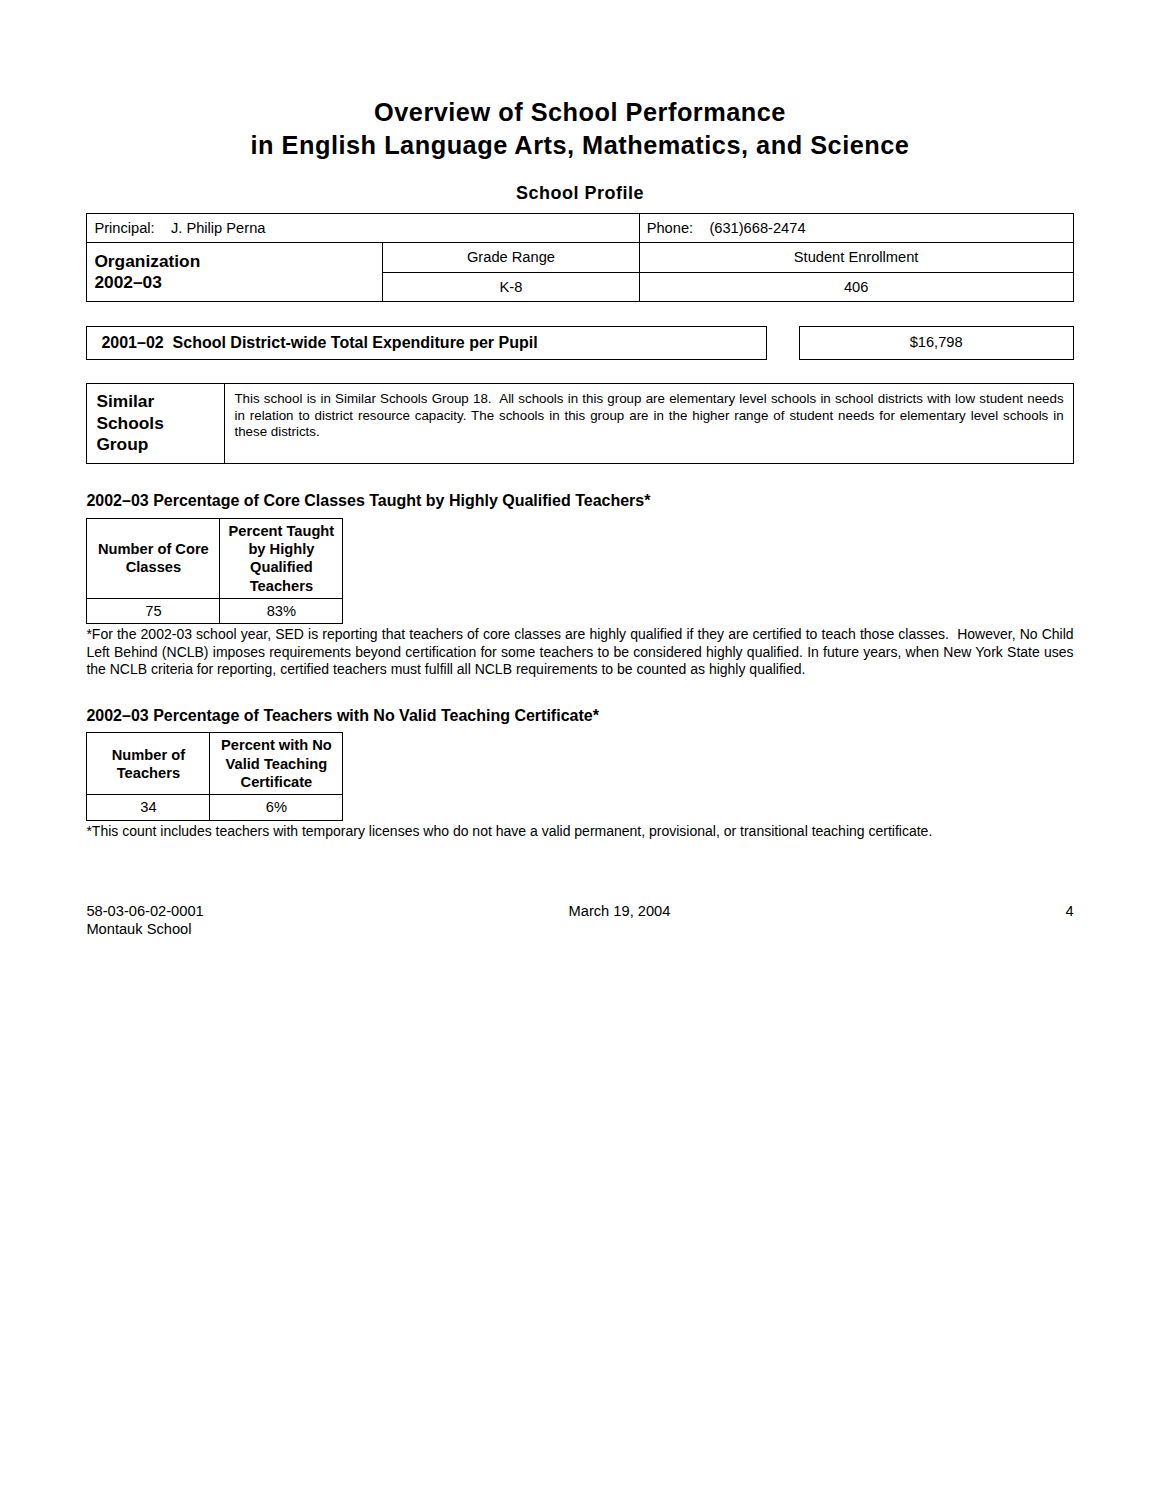Overview of School Performance
in English Language Arts, Mathematics, and Science
School Profile
| Principal: J. Philip Perna | Phone: (631)668-2474 |
| Organization 2002–03 | Grade Range | Student Enrollment |
| K-8 | 406 |
| 2001–02 School District-wide Total Expenditure per Pupil | | $16,798 |
| Similar Schools Group | This school is in Similar Schools Group 18. All schools in this group are elementary level schools in school districts with low student needs in relation to district resource capacity. The schools in this group are in the higher range of student needs for elementary level schools in these districts. |
2002–03 Percentage of Core Classes Taught by Highly Qualified Teachers*
| Number of Core Classes | Percent Taught by Highly Qualified Teachers |
| --- | --- |
| 75 | 83% |
*For the 2002-03 school year, SED is reporting that teachers of core classes are highly qualified if they are certified to teach those classes. However, No Child Left Behind (NCLB) imposes requirements beyond certification for some teachers to be considered highly qualified. In future years, when New York State uses the NCLB criteria for reporting, certified teachers must fulfill all NCLB requirements to be counted as highly qualified.
2002–03 Percentage of Teachers with No Valid Teaching Certificate*
| Number of Teachers | Percent with No Valid Teaching Certificate |
| --- | --- |
| 34 | 6% |
*This count includes teachers with temporary licenses who do not have a valid permanent, provisional, or transitional teaching certificate.
| 58-03-06-02-0001 Montauk School | March 19, 2004 | 4 |